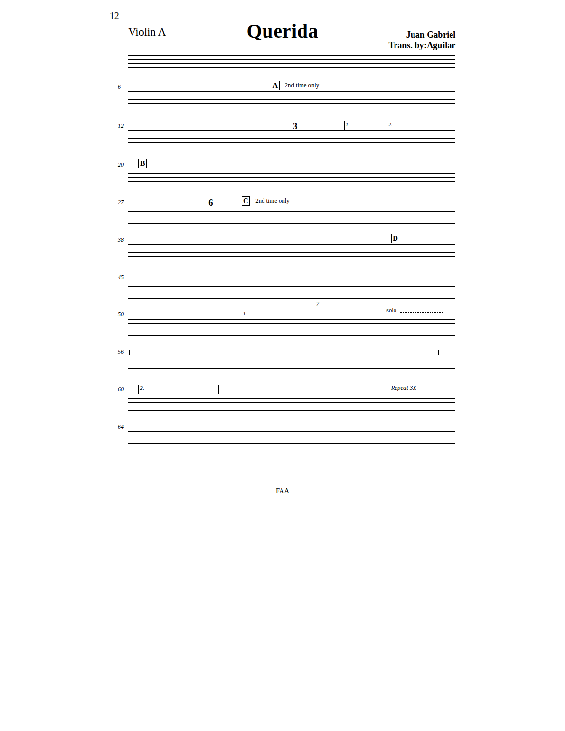12
Violin A
Querida
Juan Gabriel
Trans. by:Aguilar
6
A
2nd time only
12
3
1.
2.
20
B
27
6
C
2nd time only
38
D
45
7
50
1.
solo
56
60
2.
Repeat 3X
64
FAA